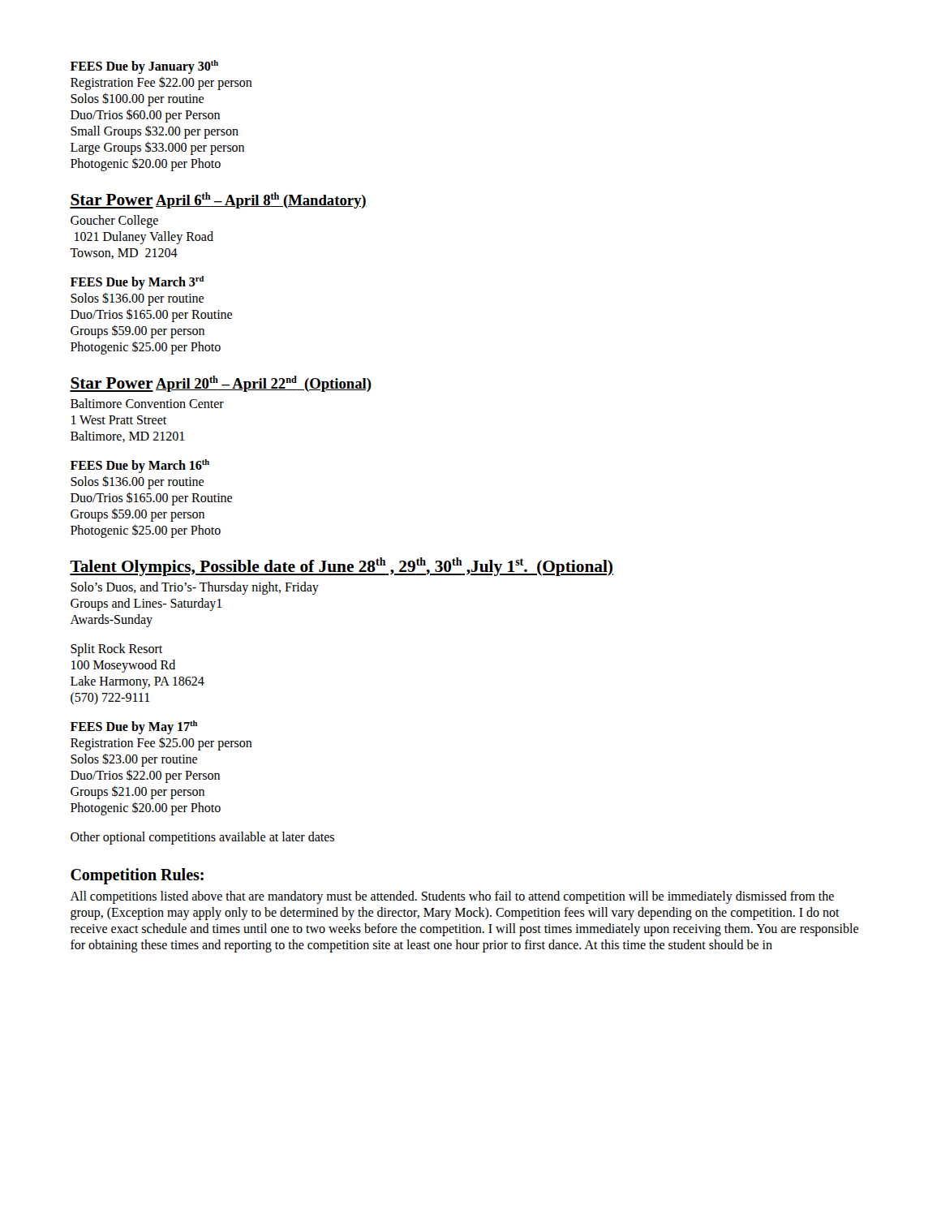FEES Due by January 30th
Registration Fee $22.00 per person
Solos $100.00 per routine
Duo/Trios $60.00 per Person
Small Groups $32.00 per person
Large Groups $33.000 per person
Photogenic $20.00 per Photo
Star Power April 6th – April 8th (Mandatory)
Goucher College
1021 Dulaney Valley Road
Towson, MD 21204
FEES Due by March 3rd
Solos $136.00 per routine
Duo/Trios $165.00 per Routine
Groups $59.00 per person
Photogenic $25.00 per Photo
Star Power April 20th – April 22nd (Optional)
Baltimore Convention Center
1 West Pratt Street
Baltimore, MD 21201
FEES Due by March 16th
Solos $136.00 per routine
Duo/Trios $165.00 per Routine
Groups $59.00 per person
Photogenic $25.00 per Photo
Talent Olympics, Possible date of June 28th , 29th, 30th ,July 1st. (Optional)
Solo’s Duos, and Trio’s- Thursday night, Friday
Groups and Lines- Saturday1
Awards-Sunday
Split Rock Resort
100 Moseywood Rd
Lake Harmony, PA 18624
(570) 722-9111
FEES Due by May 17th
Registration Fee $25.00 per person
Solos $23.00 per routine
Duo/Trios $22.00 per Person
Groups $21.00 per person
Photogenic $20.00 per Photo
Other optional competitions available at later dates
Competition Rules:
All competitions listed above that are mandatory must be attended. Students who fail to attend competition will be immediately dismissed from the group, (Exception may apply only to be determined by the director, Mary Mock). Competition fees will vary depending on the competition. I do not receive exact schedule and times until one to two weeks before the competition. I will post times immediately upon receiving them. You are responsible for obtaining these times and reporting to the competition site at least one hour prior to first dance. At this time the student should be in